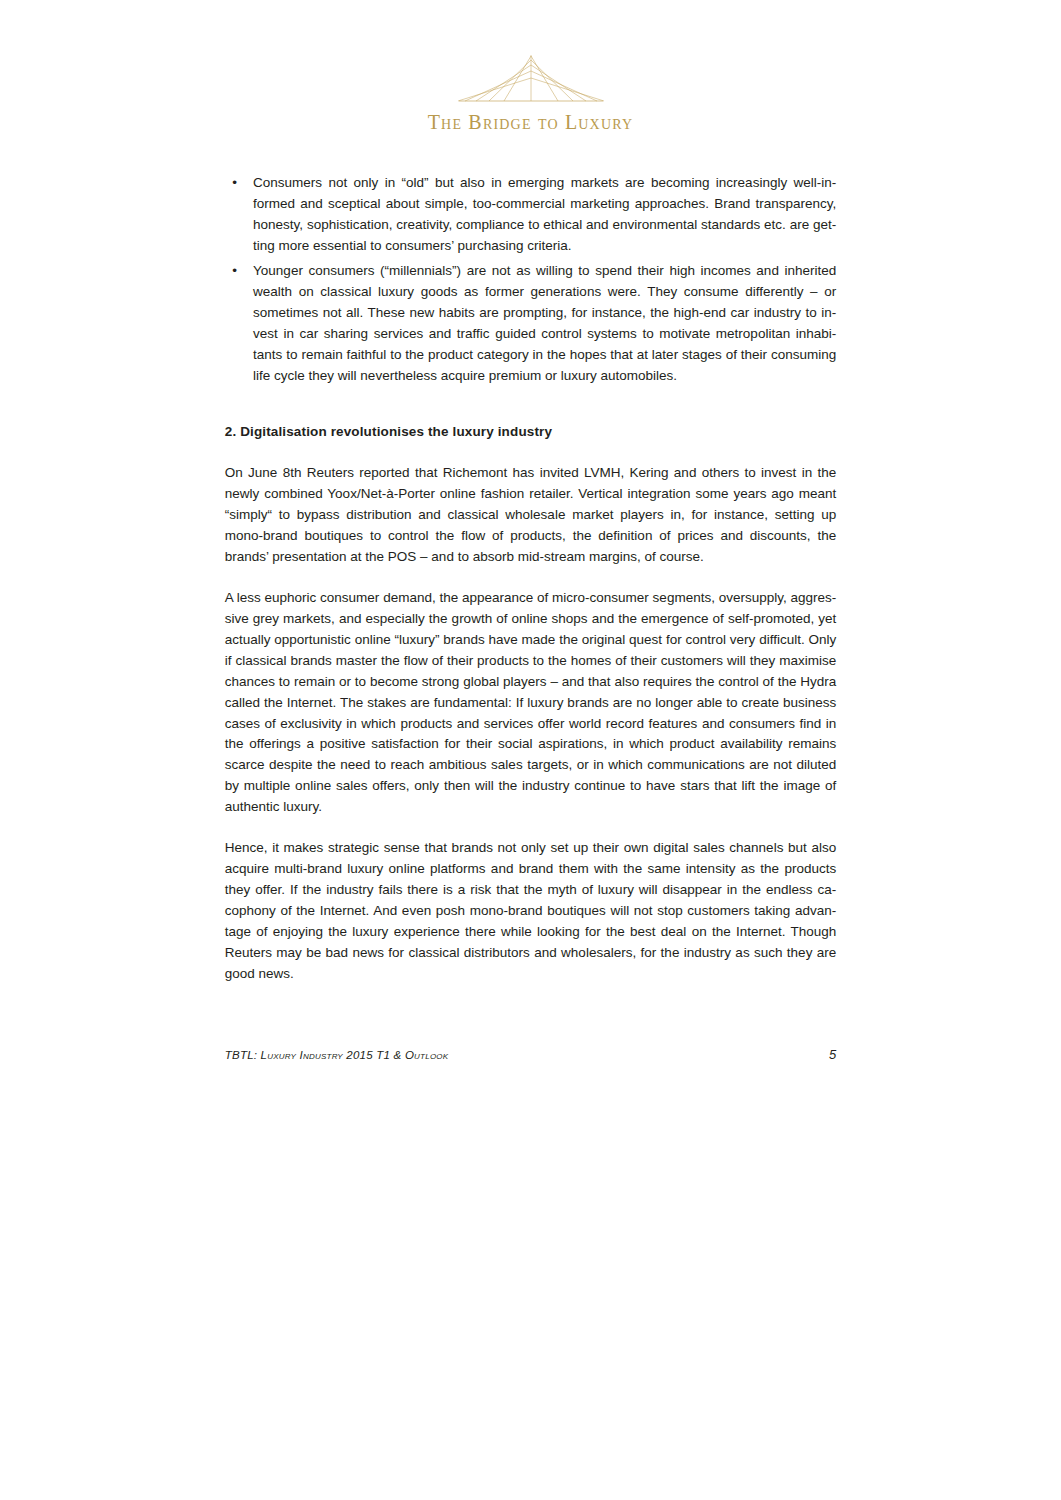The Bridge to Luxury
Consumers not only in “old” but also in emerging markets are becoming increasingly well-informed and sceptical about simple, too-commercial marketing approaches. Brand transparency, honesty, sophistication, creativity, compliance to ethical and environmental standards etc. are getting more essential to consumers’ purchasing criteria.
Younger consumers (“millennials”) are not as willing to spend their high incomes and inherited wealth on classical luxury goods as former generations were. They consume differently – or sometimes not all. These new habits are prompting, for instance, the high-end car industry to invest in car sharing services and traffic guided control systems to motivate metropolitan inhabitants to remain faithful to the product category in the hopes that at later stages of their consuming life cycle they will nevertheless acquire premium or luxury automobiles.
2. Digitalisation revolutionises the luxury industry
On June 8th Reuters reported that Richemont has invited LVMH, Kering and others to invest in the newly combined Yoox/Net-à-Porter online fashion retailer. Vertical integration some years ago meant “simply“ to bypass distribution and classical wholesale market players in, for instance, setting up mono-brand boutiques to control the flow of products, the definition of prices and discounts, the brands’ presentation at the POS – and to absorb mid-stream margins, of course.
A less euphoric consumer demand, the appearance of micro-consumer segments, oversupply, aggressive grey markets, and especially the growth of online shops and the emergence of self-promoted, yet actually opportunistic online “luxury” brands have made the original quest for control very difficult. Only if classical brands master the flow of their products to the homes of their customers will they maximise chances to remain or to become strong global players – and that also requires the control of the Hydra called the Internet. The stakes are fundamental: If luxury brands are no longer able to create business cases of exclusivity in which products and services offer world record features and consumers find in the offerings a positive satisfaction for their social aspirations, in which product availability remains scarce despite the need to reach ambitious sales targets, or in which communications are not diluted by multiple online sales offers, only then will the industry continue to have stars that lift the image of authentic luxury.
Hence, it makes strategic sense that brands not only set up their own digital sales channels but also acquire multi-brand luxury online platforms and brand them with the same intensity as the products they offer. If the industry fails there is a risk that the myth of luxury will disappear in the endless cacophony of the Internet. And even posh mono-brand boutiques will not stop customers taking advantage of enjoying the luxury experience there while looking for the best deal on the Internet. Though Reuters may be bad news for classical distributors and wholesalers, for the industry as such they are good news.
TBTL: Luxury Industry 2015 T1 & Outlook 5